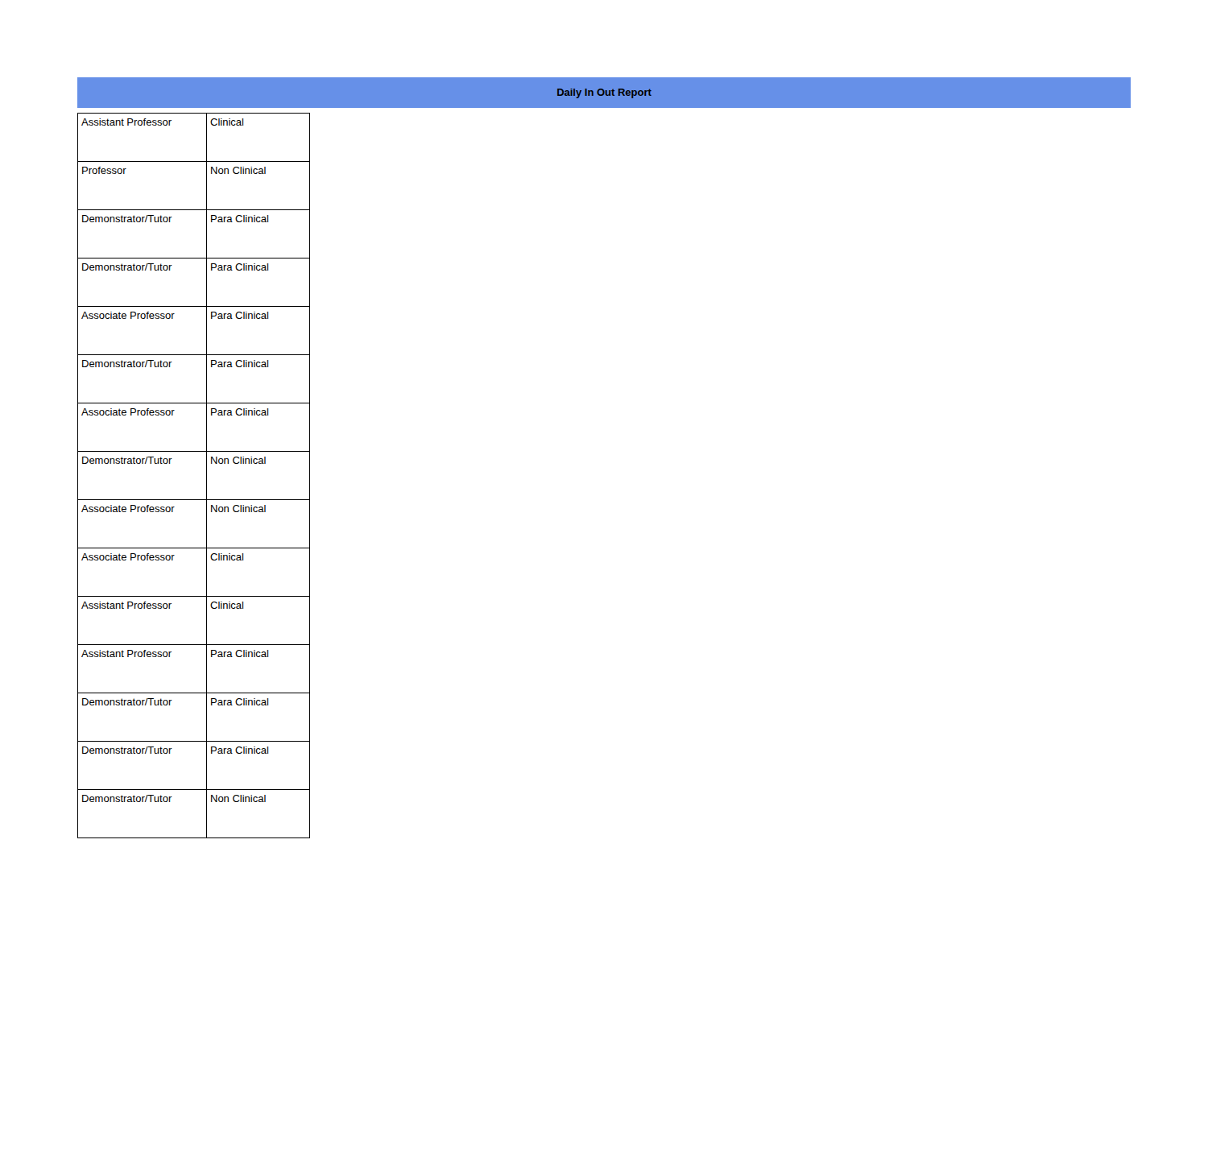Daily In Out Report
| Assistant Professor | Clinical |
| Professor | Non Clinical |
| Demonstrator/Tutor | Para Clinical |
| Demonstrator/Tutor | Para Clinical |
| Associate Professor | Para Clinical |
| Demonstrator/Tutor | Para Clinical |
| Associate Professor | Para Clinical |
| Demonstrator/Tutor | Non Clinical |
| Associate Professor | Non Clinical |
| Associate Professor | Clinical |
| Assistant Professor | Clinical |
| Assistant Professor | Para Clinical |
| Demonstrator/Tutor | Para Clinical |
| Demonstrator/Tutor | Para Clinical |
| Demonstrator/Tutor | Non Clinical |